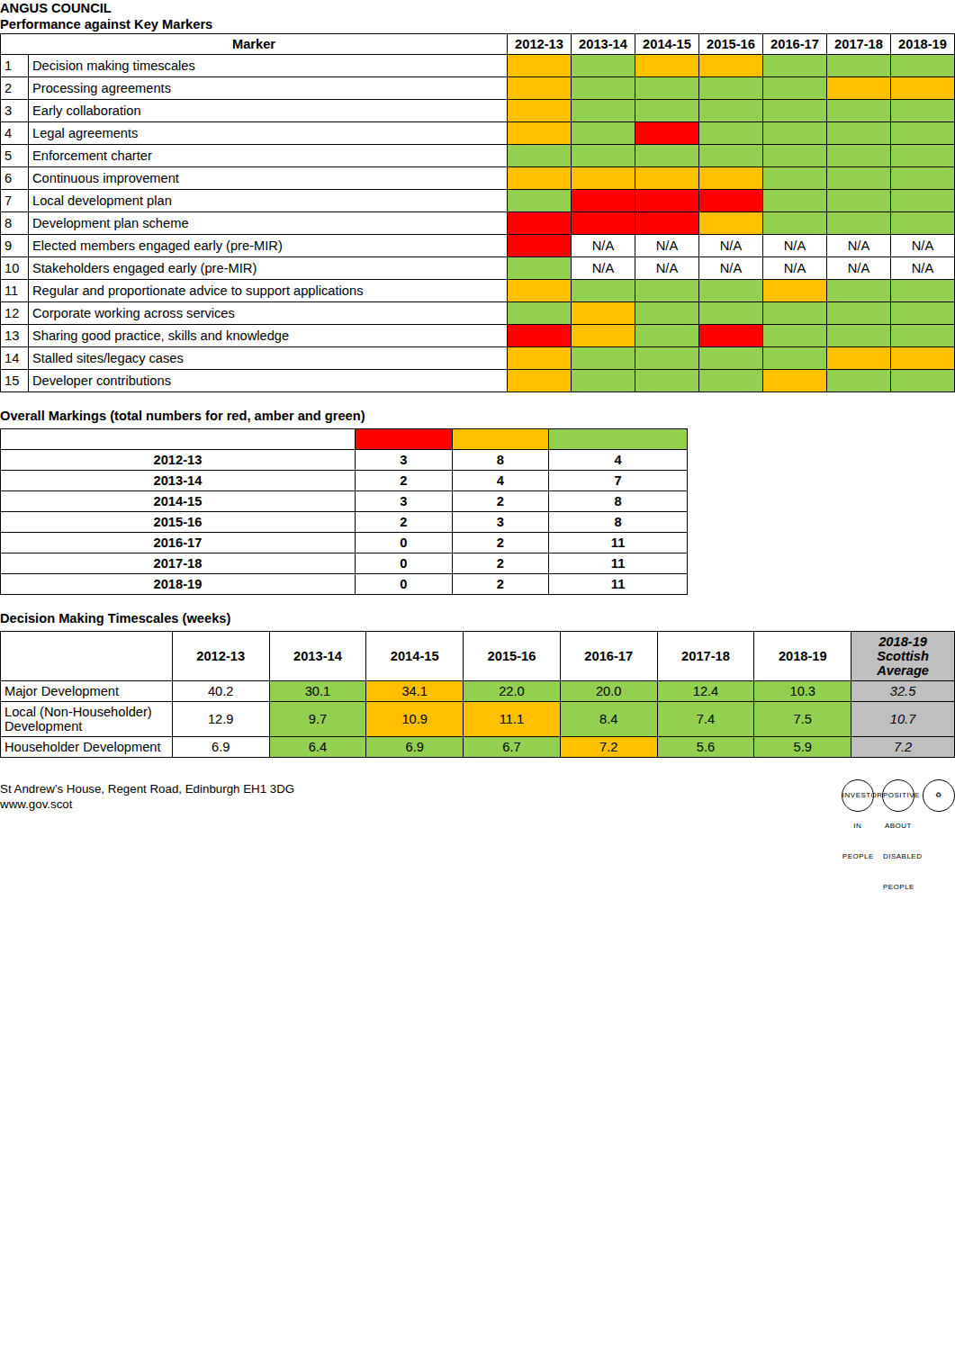ANGUS COUNCIL
Performance against Key Markers
| Marker | 2012-13 | 2013-14 | 2014-15 | 2015-16 | 2016-17 | 2017-18 | 2018-19 |
| --- | --- | --- | --- | --- | --- | --- | --- |
| 1 | Decision making timescales | | | | | | | |
| 2 | Processing agreements | | | | | | | |
| 3 | Early collaboration | | | | | | | |
| 4 | Legal agreements | | | | | | | |
| 5 | Enforcement charter | | | | | | | |
| 6 | Continuous improvement | | | | | | | |
| 7 | Local development plan | | | | | | | |
| 8 | Development plan scheme | | | | | | | |
| 9 | Elected members engaged early (pre-MIR) | | N/A | N/A | N/A | N/A | N/A | N/A |
| 10 | Stakeholders engaged early (pre-MIR) | | N/A | N/A | N/A | N/A | N/A | N/A |
| 11 | Regular and proportionate advice to support applications | | | | | | | |
| 12 | Corporate working across services | | | | | | | |
| 13 | Sharing good practice, skills and knowledge | | | | | | | |
| 14 | Stalled sites/legacy cases | | | | | | | |
| 15 | Developer contributions | | | | | | | |
Overall Markings (total numbers for red, amber and green)
| 2012-13 | 3 | 8 | 4 |
| 2013-14 | 2 | 4 | 7 |
| 2014-15 | 3 | 2 | 8 |
| 2015-16 | 2 | 3 | 8 |
| 2016-17 | 0 | 2 | 11 |
| 2017-18 | 0 | 2 | 11 |
| 2018-19 | 0 | 2 | 11 |
Decision Making Timescales (weeks)
| | 2012-13 | 2013-14 | 2014-15 | 2015-16 | 2016-17 | 2017-18 | 2018-19 | 2018-19 Scottish Average |
| --- | --- | --- | --- | --- | --- | --- | --- | --- |
| Major Development | 40.2 | 30.1 | 34.1 | 22.0 | 20.0 | 12.4 | 10.3 | 32.5 |
| Local (Non-Householder) Development | 12.9 | 9.7 | 10.9 | 11.1 | 8.4 | 7.4 | 7.5 | 10.7 |
| Householder Development | 6.9 | 6.4 | 6.9 | 6.7 | 7.2 | 5.6 | 5.9 | 7.2 |
St Andrew’s House, Regent Road, Edinburgh EH1 3DG
www.gov.scot
INVESTOR IN PEOPLE POSITIVE ABOUT DISABLED PEOPLE ♻